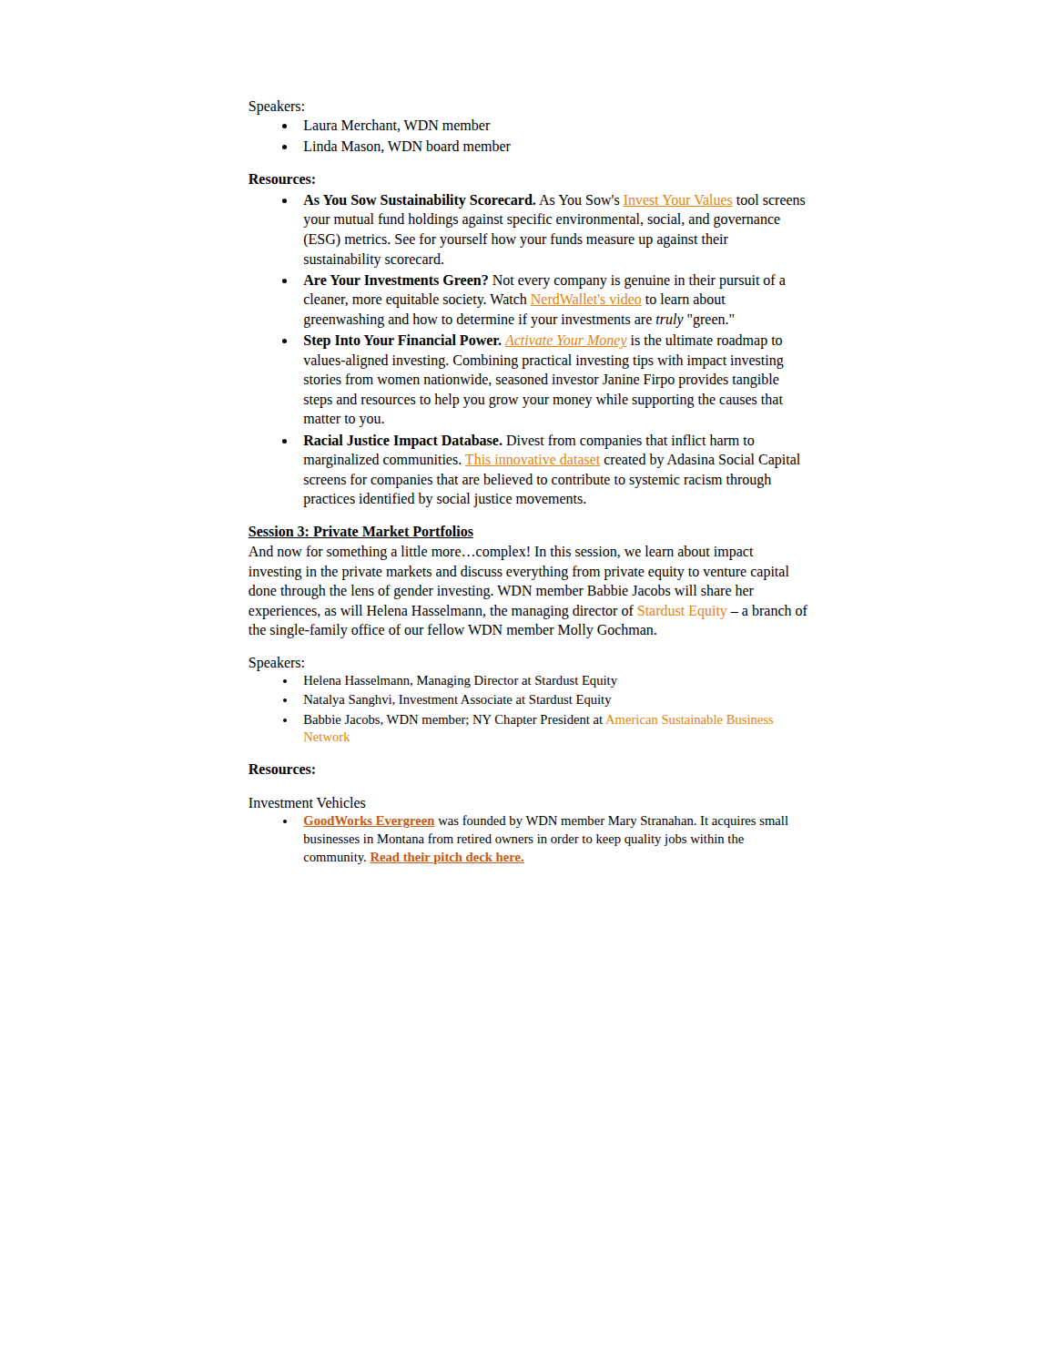Speakers:
Laura Merchant, WDN member
Linda Mason, WDN board member
Resources:
As You Sow Sustainability Scorecard. As You Sow's Invest Your Values tool screens your mutual fund holdings against specific environmental, social, and governance (ESG) metrics. See for yourself how your funds measure up against their sustainability scorecard.
Are Your Investments Green? Not every company is genuine in their pursuit of a cleaner, more equitable society. Watch NerdWallet's video to learn about greenwashing and how to determine if your investments are truly "green."
Step Into Your Financial Power. Activate Your Money is the ultimate roadmap to values-aligned investing. Combining practical investing tips with impact investing stories from women nationwide, seasoned investor Janine Firpo provides tangible steps and resources to help you grow your money while supporting the causes that matter to you.
Racial Justice Impact Database. Divest from companies that inflict harm to marginalized communities. This innovative dataset created by Adasina Social Capital screens for companies that are believed to contribute to systemic racism through practices identified by social justice movements.
Session 3: Private Market Portfolios
And now for something a little more…complex! In this session, we learn about impact investing in the private markets and discuss everything from private equity to venture capital done through the lens of gender investing. WDN member Babbie Jacobs will share her experiences, as will Helena Hasselmann, the managing director of Stardust Equity – a branch of the single-family office of our fellow WDN member Molly Gochman.
Speakers:
Helena Hasselmann, Managing Director at Stardust Equity
Natalya Sanghvi, Investment Associate at Stardust Equity
Babbie Jacobs, WDN member; NY Chapter President at American Sustainable Business Network
Resources:
Investment Vehicles
GoodWorks Evergreen was founded by WDN member Mary Stranahan. It acquires small businesses in Montana from retired owners in order to keep quality jobs within the community. Read their pitch deck here.